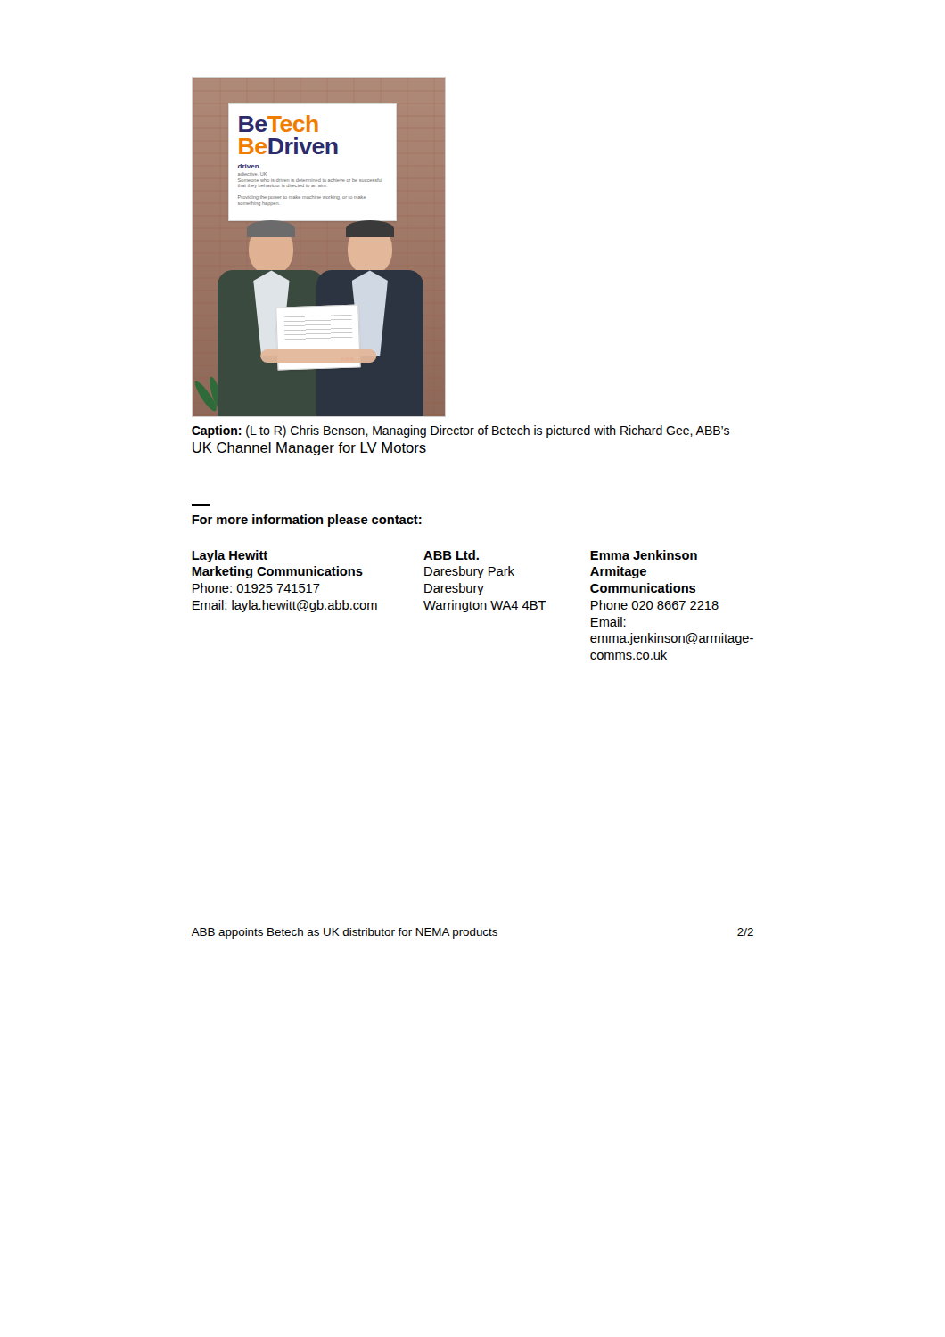Be Tech
Be Driven
driven adjective, UK
Someone who is driven is determined to achieve or be successful that they behaviour is directed to an aim.
Providing the power to make machine working, or to make something happen.
ABB
Caption: (L to R) Chris Benson, Managing Director of Betech is pictured with Richard Gee, ABB’s UK Channel Manager for LV Motors
For more information please contact:
| Layla Hewitt Marketing Communications Phone: 01925 741517 Email: layla.hewitt@gb.abb.com | ABB Ltd. Daresbury Park Daresbury Warrington WA4 4BT | Emma Jenkinson Armitage Communications Phone 020 8667 2218 Email: emma.jenkinson@armitage-comms.co.uk |
ABB appoints Betech as UK distributor for NEMA products
2/2